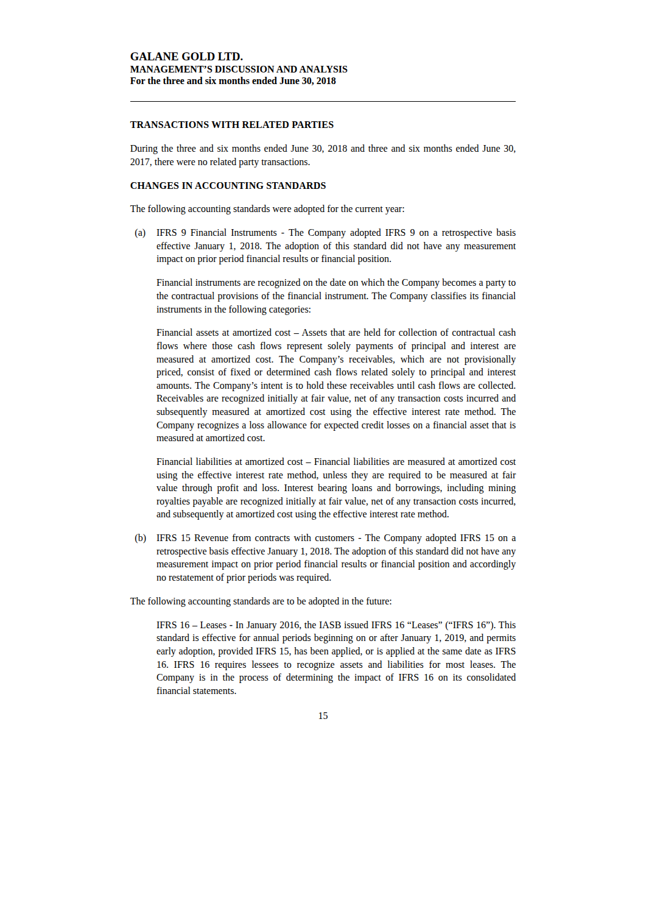GALANE GOLD LTD.
MANAGEMENT’S DISCUSSION AND ANALYSIS
For the three and six months ended June 30, 2018
TRANSACTIONS WITH RELATED PARTIES
During the three and six months ended June 30, 2018 and three and six months ended June 30, 2017, there were no related party transactions.
CHANGES IN ACCOUNTING STANDARDS
The following accounting standards were adopted for the current year:
IFRS 9 Financial Instruments - The Company adopted IFRS 9 on a retrospective basis effective January 1, 2018. The adoption of this standard did not have any measurement impact on prior period financial results or financial position.
Financial instruments are recognized on the date on which the Company becomes a party to the contractual provisions of the financial instrument. The Company classifies its financial instruments in the following categories:
Financial assets at amortized cost – Assets that are held for collection of contractual cash flows where those cash flows represent solely payments of principal and interest are measured at amortized cost. The Company’s receivables, which are not provisionally priced, consist of fixed or determined cash flows related solely to principal and interest amounts. The Company’s intent is to hold these receivables until cash flows are collected. Receivables are recognized initially at fair value, net of any transaction costs incurred and subsequently measured at amortized cost using the effective interest rate method. The Company recognizes a loss allowance for expected credit losses on a financial asset that is measured at amortized cost.
Financial liabilities at amortized cost – Financial liabilities are measured at amortized cost using the effective interest rate method, unless they are required to be measured at fair value through profit and loss. Interest bearing loans and borrowings, including mining royalties payable are recognized initially at fair value, net of any transaction costs incurred, and subsequently at amortized cost using the effective interest rate method.
IFRS 15 Revenue from contracts with customers - The Company adopted IFRS 15 on a retrospective basis effective January 1, 2018. The adoption of this standard did not have any measurement impact on prior period financial results or financial position and accordingly no restatement of prior periods was required.
The following accounting standards are to be adopted in the future:
IFRS 16 – Leases - In January 2016, the IASB issued IFRS 16 “Leases” (“IFRS 16”). This standard is effective for annual periods beginning on or after January 1, 2019, and permits early adoption, provided IFRS 15, has been applied, or is applied at the same date as IFRS 16. IFRS 16 requires lessees to recognize assets and liabilities for most leases. The Company is in the process of determining the impact of IFRS 16 on its consolidated financial statements.
15